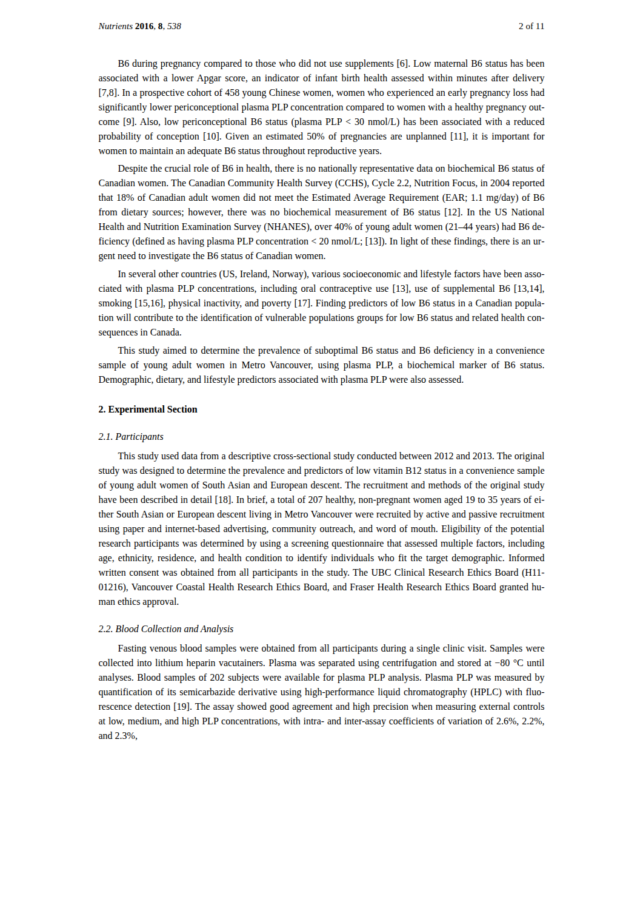Nutrients 2016, 8, 538 2 of 11
B6 during pregnancy compared to those who did not use supplements [6]. Low maternal B6 status has been associated with a lower Apgar score, an indicator of infant birth health assessed within minutes after delivery [7,8]. In a prospective cohort of 458 young Chinese women, women who experienced an early pregnancy loss had significantly lower periconceptional plasma PLP concentration compared to women with a healthy pregnancy outcome [9]. Also, low periconceptional B6 status (plasma PLP < 30 nmol/L) has been associated with a reduced probability of conception [10]. Given an estimated 50% of pregnancies are unplanned [11], it is important for women to maintain an adequate B6 status throughout reproductive years.
Despite the crucial role of B6 in health, there is no nationally representative data on biochemical B6 status of Canadian women. The Canadian Community Health Survey (CCHS), Cycle 2.2, Nutrition Focus, in 2004 reported that 18% of Canadian adult women did not meet the Estimated Average Requirement (EAR; 1.1 mg/day) of B6 from dietary sources; however, there was no biochemical measurement of B6 status [12]. In the US National Health and Nutrition Examination Survey (NHANES), over 40% of young adult women (21–44 years) had B6 deficiency (defined as having plasma PLP concentration < 20 nmol/L; [13]). In light of these findings, there is an urgent need to investigate the B6 status of Canadian women.
In several other countries (US, Ireland, Norway), various socioeconomic and lifestyle factors have been associated with plasma PLP concentrations, including oral contraceptive use [13], use of supplemental B6 [13,14], smoking [15,16], physical inactivity, and poverty [17]. Finding predictors of low B6 status in a Canadian population will contribute to the identification of vulnerable populations groups for low B6 status and related health consequences in Canada.
This study aimed to determine the prevalence of suboptimal B6 status and B6 deficiency in a convenience sample of young adult women in Metro Vancouver, using plasma PLP, a biochemical marker of B6 status. Demographic, dietary, and lifestyle predictors associated with plasma PLP were also assessed.
2. Experimental Section
2.1. Participants
This study used data from a descriptive cross-sectional study conducted between 2012 and 2013. The original study was designed to determine the prevalence and predictors of low vitamin B12 status in a convenience sample of young adult women of South Asian and European descent. The recruitment and methods of the original study have been described in detail [18]. In brief, a total of 207 healthy, non-pregnant women aged 19 to 35 years of either South Asian or European descent living in Metro Vancouver were recruited by active and passive recruitment using paper and internet-based advertising, community outreach, and word of mouth. Eligibility of the potential research participants was determined by using a screening questionnaire that assessed multiple factors, including age, ethnicity, residence, and health condition to identify individuals who fit the target demographic. Informed written consent was obtained from all participants in the study. The UBC Clinical Research Ethics Board (H11-01216), Vancouver Coastal Health Research Ethics Board, and Fraser Health Research Ethics Board granted human ethics approval.
2.2. Blood Collection and Analysis
Fasting venous blood samples were obtained from all participants during a single clinic visit. Samples were collected into lithium heparin vacutainers. Plasma was separated using centrifugation and stored at −80 °C until analyses. Blood samples of 202 subjects were available for plasma PLP analysis. Plasma PLP was measured by quantification of its semicarbazide derivative using high-performance liquid chromatography (HPLC) with fluorescence detection [19]. The assay showed good agreement and high precision when measuring external controls at low, medium, and high PLP concentrations, with intra- and inter-assay coefficients of variation of 2.6%, 2.2%, and 2.3%,